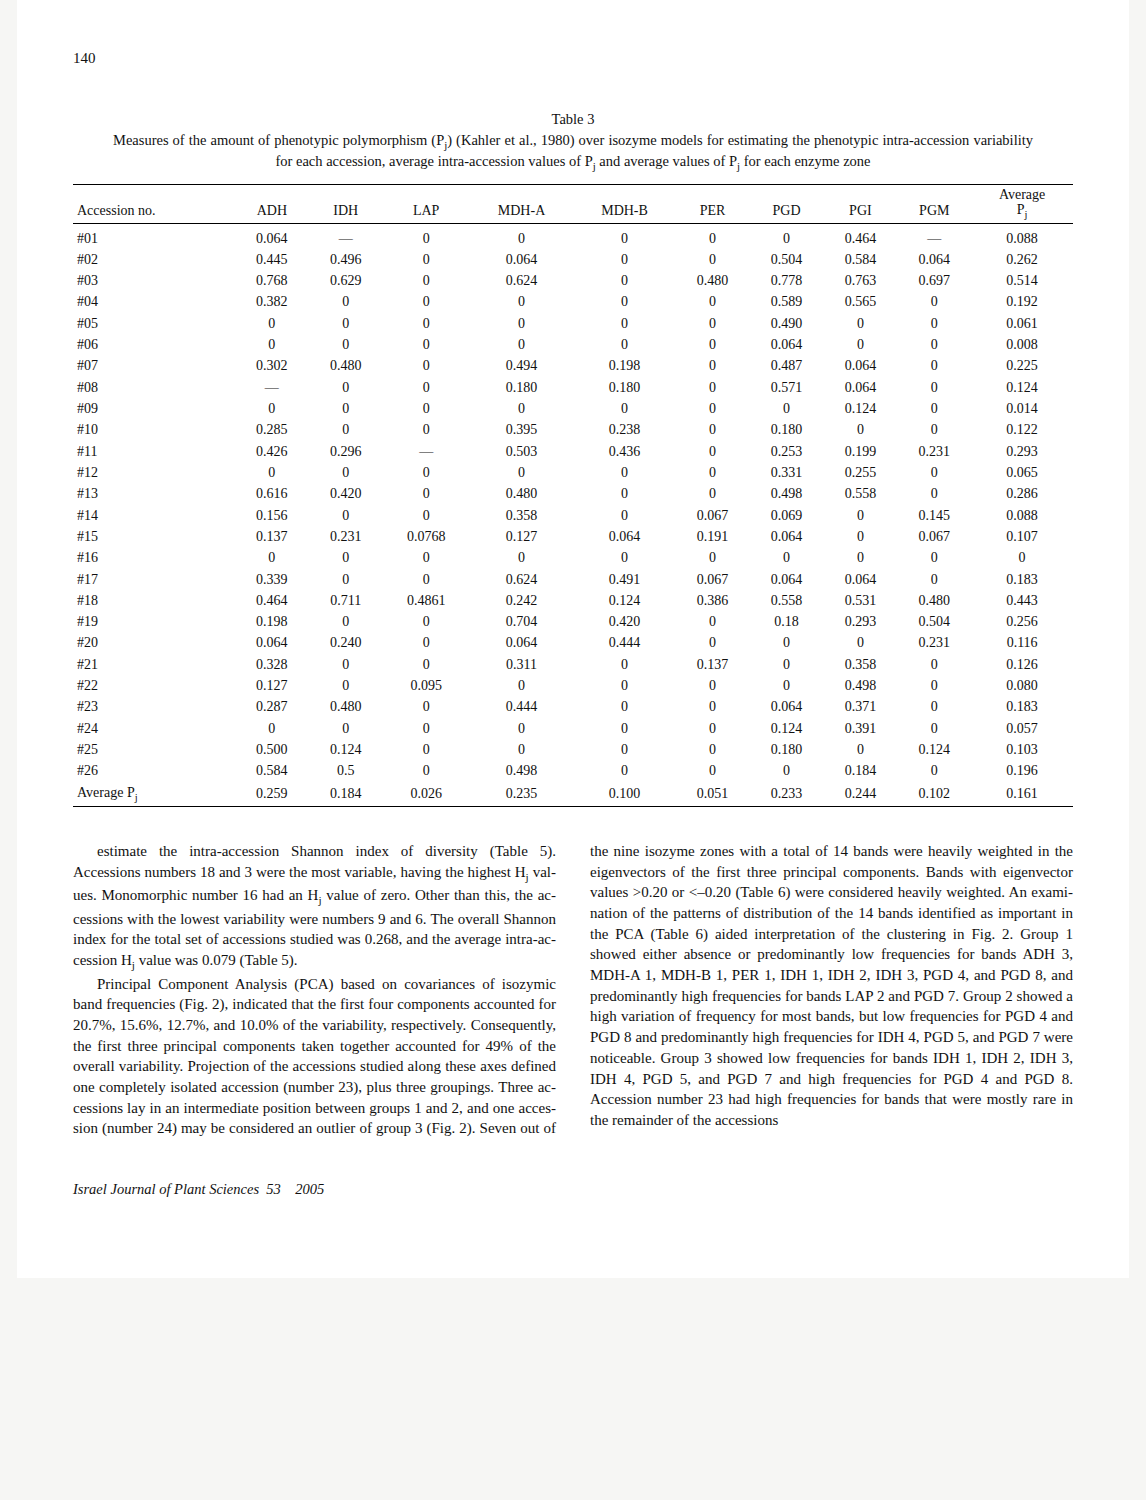140
Table 3
Measures of the amount of phenotypic polymorphism (Pj) (Kahler et al., 1980) over isozyme models for estimating the phenotypic intra-accession variability for each accession, average intra-accession values of Pj and average values of Pj for each enzyme zone
| Accession no. | ADH | IDH | LAP | MDH-A | MDH-B | PER | PGD | PGI | PGM | Average P j |
| --- | --- | --- | --- | --- | --- | --- | --- | --- | --- | --- |
| #01 | 0.064 | — | 0 | 0 | 0 | 0 | 0 | 0.464 | — | 0.088 |
| #02 | 0.445 | 0.496 | 0 | 0.064 | 0 | 0 | 0.504 | 0.584 | 0.064 | 0.262 |
| #03 | 0.768 | 0.629 | 0 | 0.624 | 0 | 0.480 | 0.778 | 0.763 | 0.697 | 0.514 |
| #04 | 0.382 | 0 | 0 | 0 | 0 | 0 | 0.589 | 0.565 | 0 | 0.192 |
| #05 | 0 | 0 | 0 | 0 | 0 | 0 | 0.490 | 0 | 0 | 0.061 |
| #06 | 0 | 0 | 0 | 0 | 0 | 0 | 0.064 | 0 | 0 | 0.008 |
| #07 | 0.302 | 0.480 | 0 | 0.494 | 0.198 | 0 | 0.487 | 0.064 | 0 | 0.225 |
| #08 | — | 0 | 0 | 0.180 | 0.180 | 0 | 0.571 | 0.064 | 0 | 0.124 |
| #09 | 0 | 0 | 0 | 0 | 0 | 0 | 0 | 0.124 | 0 | 0.014 |
| #10 | 0.285 | 0 | 0 | 0.395 | 0.238 | 0 | 0.180 | 0 | 0 | 0.122 |
| #11 | 0.426 | 0.296 | — | 0.503 | 0.436 | 0 | 0.253 | 0.199 | 0.231 | 0.293 |
| #12 | 0 | 0 | 0 | 0 | 0 | 0 | 0.331 | 0.255 | 0 | 0.065 |
| #13 | 0.616 | 0.420 | 0 | 0.480 | 0 | 0 | 0.498 | 0.558 | 0 | 0.286 |
| #14 | 0.156 | 0 | 0 | 0.358 | 0 | 0.067 | 0.069 | 0 | 0.145 | 0.088 |
| #15 | 0.137 | 0.231 | 0.0768 | 0.127 | 0.064 | 0.191 | 0.064 | 0 | 0.067 | 0.107 |
| #16 | 0 | 0 | 0 | 0 | 0 | 0 | 0 | 0 | 0 | 0 |
| #17 | 0.339 | 0 | 0 | 0.624 | 0.491 | 0.067 | 0.064 | 0.064 | 0 | 0.183 |
| #18 | 0.464 | 0.711 | 0.4861 | 0.242 | 0.124 | 0.386 | 0.558 | 0.531 | 0.480 | 0.443 |
| #19 | 0.198 | 0 | 0 | 0.704 | 0.420 | 0 | 0.18 | 0.293 | 0.504 | 0.256 |
| #20 | 0.064 | 0.240 | 0 | 0.064 | 0.444 | 0 | 0 | 0 | 0.231 | 0.116 |
| #21 | 0.328 | 0 | 0 | 0.311 | 0 | 0.137 | 0 | 0.358 | 0 | 0.126 |
| #22 | 0.127 | 0 | 0.095 | 0 | 0 | 0 | 0 | 0.498 | 0 | 0.080 |
| #23 | 0.287 | 0.480 | 0 | 0.444 | 0 | 0 | 0.064 | 0.371 | 0 | 0.183 |
| #24 | 0 | 0 | 0 | 0 | 0 | 0 | 0.124 | 0.391 | 0 | 0.057 |
| #25 | 0.500 | 0.124 | 0 | 0 | 0 | 0 | 0.180 | 0 | 0.124 | 0.103 |
| #26 | 0.584 | 0.5 | 0 | 0.498 | 0 | 0 | 0 | 0.184 | 0 | 0.196 |
| Average P j | 0.259 | 0.184 | 0.026 | 0.235 | 0.100 | 0.051 | 0.233 | 0.244 | 0.102 | 0.161 |
estimate the intra-accession Shannon index of diversity (Table 5). Accessions numbers 18 and 3 were the most variable, having the highest Hj values. Monomorphic number 16 had an Hj value of zero. Other than this, the accessions with the lowest variability were numbers 9 and 6. The overall Shannon index for the total set of accessions studied was 0.268, and the average intra-accession Hj value was 0.079 (Table 5).
Principal Component Analysis (PCA) based on covariances of isozymic band frequencies (Fig. 2), indicated that the first four components accounted for 20.7%, 15.6%, 12.7%, and 10.0% of the variability, respectively. Consequently, the first three principal components taken together accounted for 49% of the overall variability. Projection of the accessions studied along these axes defined one completely isolated accession (number 23), plus three groupings. Three accessions lay in an intermediate position between groups 1 and 2, and one accession (number 24) may be considered an outlier of group 3 (Fig. 2). Seven out of the nine isozyme zones with a total of 14 bands were heavily weighted in the eigenvectors of the first three principal components. Bands with eigenvector values >0.20 or <–0.20 (Table 6) were considered heavily weighted. An examination of the patterns of distribution of the 14 bands identified as important in the PCA (Table 6) aided interpretation of the clustering in Fig. 2. Group 1 showed either absence or predominantly low frequencies for bands ADH 3, MDH-A 1, MDH-B 1, PER 1, IDH 1, IDH 2, IDH 3, PGD 4, and PGD 8, and predominantly high frequencies for bands LAP 2 and PGD 7. Group 2 showed a high variation of frequency for most bands, but low frequencies for PGD 4 and PGD 8 and predominantly high frequencies for IDH 4, PGD 5, and PGD 7 were noticeable. Group 3 showed low frequencies for bands IDH 1, IDH 2, IDH 3, IDH 4, PGD 5, and PGD 7 and high frequencies for PGD 4 and PGD 8. Accession number 23 had high frequencies for bands that were mostly rare in the remainder of the accessions
Israel Journal of Plant Sciences 53 2005